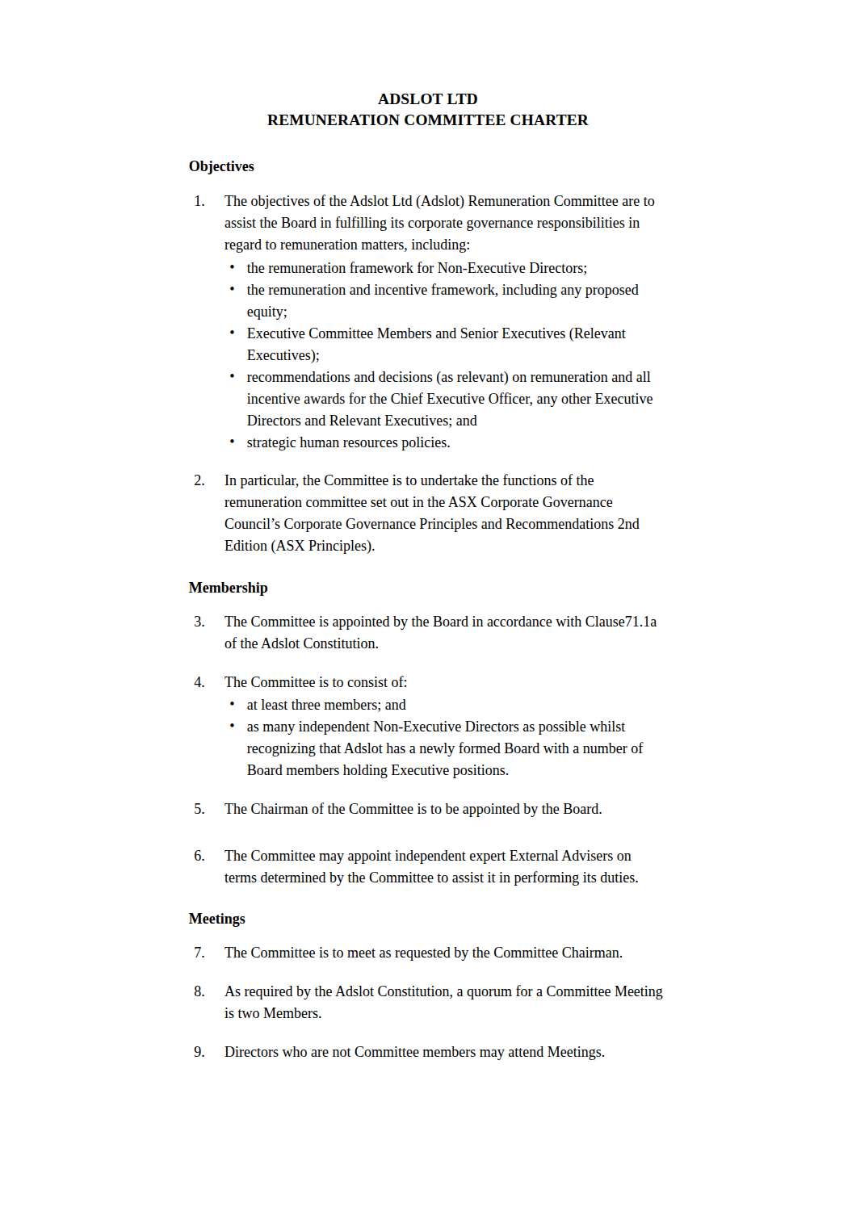ADSLOT LTD
REMUNERATION COMMITTEE CHARTER
Objectives
The objectives of the Adslot Ltd (Adslot) Remuneration Committee are to assist the Board in fulfilling its corporate governance responsibilities in regard to remuneration matters, including:
the remuneration framework for Non-Executive Directors;
the remuneration and incentive framework, including any proposed equity;
Executive Committee Members and Senior Executives (Relevant Executives);
recommendations and decisions (as relevant) on remuneration and all incentive awards for the Chief Executive Officer, any other Executive Directors and Relevant Executives; and
strategic human resources policies.
In particular, the Committee is to undertake the functions of the remuneration committee set out in the ASX Corporate Governance Council’s Corporate Governance Principles and Recommendations 2nd Edition (ASX Principles).
Membership
The Committee is appointed by the Board in accordance with Clause71.1a of the Adslot Constitution.
The Committee is to consist of:
at least three members; and
as many independent Non-Executive Directors as possible whilst recognizing that Adslot has a newly formed Board with a number of Board members holding Executive positions.
The Chairman of the Committee is to be appointed by the Board.
The Committee may appoint independent expert External Advisers on terms determined by the Committee to assist it in performing its duties.
Meetings
The Committee is to meet as requested by the Committee Chairman.
As required by the Adslot Constitution, a quorum for a Committee Meeting is two Members.
Directors who are not Committee members may attend Meetings.